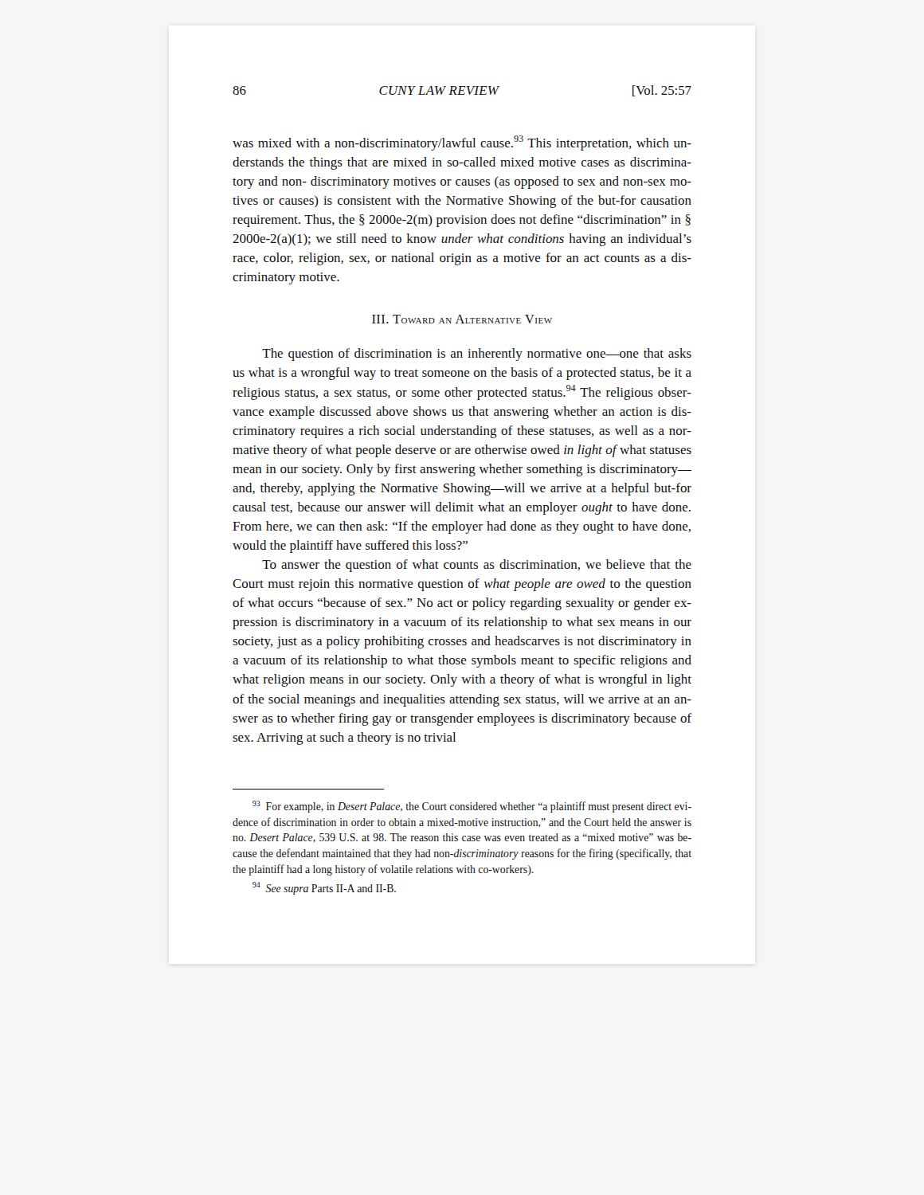86 CUNY LAW REVIEW [Vol. 25:57
was mixed with a non-discriminatory/lawful cause.93 This interpretation, which understands the things that are mixed in so-called mixed motive cases as discriminatory and non- discriminatory motives or causes (as opposed to sex and non-sex motives or causes) is consistent with the Normative Showing of the but-for causation requirement. Thus, the § 2000e-2(m) provision does not define “discrimination” in § 2000e-2(a)(1); we still need to know under what conditions having an individual’s race, color, religion, sex, or national origin as a motive for an act counts as a discriminatory motive.
III. Toward an Alternative View
The question of discrimination is an inherently normative one—one that asks us what is a wrongful way to treat someone on the basis of a protected status, be it a religious status, a sex status, or some other protected status.94 The religious observance example discussed above shows us that answering whether an action is discriminatory requires a rich social understanding of these statuses, as well as a normative theory of what people deserve or are otherwise owed in light of what statuses mean in our society. Only by first answering whether something is discriminatory—and, thereby, applying the Normative Showing—will we arrive at a helpful but-for causal test, because our answer will delimit what an employer ought to have done. From here, we can then ask: “If the employer had done as they ought to have done, would the plaintiff have suffered this loss?”
To answer the question of what counts as discrimination, we believe that the Court must rejoin this normative question of what people are owed to the question of what occurs “because of sex.” No act or policy regarding sexuality or gender expression is discriminatory in a vacuum of its relationship to what sex means in our society, just as a policy prohibiting crosses and headscarves is not discriminatory in a vacuum of its relationship to what those symbols meant to specific religions and what religion means in our society. Only with a theory of what is wrongful in light of the social meanings and inequalities attending sex status, will we arrive at an answer as to whether firing gay or transgender employees is discriminatory because of sex. Arriving at such a theory is no trivial
93 For example, in Desert Palace, the Court considered whether “a plaintiff must present direct evidence of discrimination in order to obtain a mixed-motive instruction,” and the Court held the answer is no. Desert Palace, 539 U.S. at 98. The reason this case was even treated as a “mixed motive” was because the defendant maintained that they had non-discriminatory reasons for the firing (specifically, that the plaintiff had a long history of volatile relations with co-workers).
94 See supra Parts II-A and II-B.